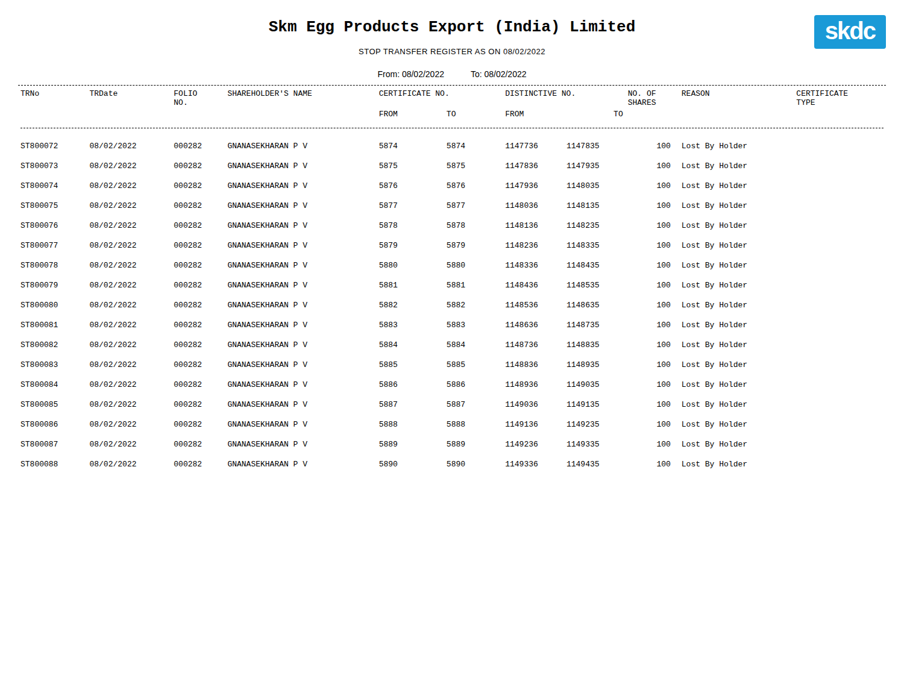skdc
Skm Egg Products Export (India) Limited
STOP TRANSFER REGISTER AS ON 08/02/2022
From: 08/02/2022 To: 08/02/2022
| TRNo | TRDate | FOLIO NO. | SHAREHOLDER'S NAME | CERTIFICATE NO. | DISTINCTIVE NO. | NO. OF SHARES | REASON | CERTIFICATE TYPE |
| --- | --- | --- | --- | --- | --- | --- | --- | --- |
| | | | | FROM | TO | FROM | TO | | | |
| ST800072 | 08/02/2022 | 000282 | GNANASEKHARAN P V | 5874 | 5874 | 1147736 | 1147835 | 100 | Lost By Holder | |
| ST800073 | 08/02/2022 | 000282 | GNANASEKHARAN P V | 5875 | 5875 | 1147836 | 1147935 | 100 | Lost By Holder | |
| ST800074 | 08/02/2022 | 000282 | GNANASEKHARAN P V | 5876 | 5876 | 1147936 | 1148035 | 100 | Lost By Holder | |
| ST800075 | 08/02/2022 | 000282 | GNANASEKHARAN P V | 5877 | 5877 | 1148036 | 1148135 | 100 | Lost By Holder | |
| ST800076 | 08/02/2022 | 000282 | GNANASEKHARAN P V | 5878 | 5878 | 1148136 | 1148235 | 100 | Lost By Holder | |
| ST800077 | 08/02/2022 | 000282 | GNANASEKHARAN P V | 5879 | 5879 | 1148236 | 1148335 | 100 | Lost By Holder | |
| ST800078 | 08/02/2022 | 000282 | GNANASEKHARAN P V | 5880 | 5880 | 1148336 | 1148435 | 100 | Lost By Holder | |
| ST800079 | 08/02/2022 | 000282 | GNANASEKHARAN P V | 5881 | 5881 | 1148436 | 1148535 | 100 | Lost By Holder | |
| ST800080 | 08/02/2022 | 000282 | GNANASEKHARAN P V | 5882 | 5882 | 1148536 | 1148635 | 100 | Lost By Holder | |
| ST800081 | 08/02/2022 | 000282 | GNANASEKHARAN P V | 5883 | 5883 | 1148636 | 1148735 | 100 | Lost By Holder | |
| ST800082 | 08/02/2022 | 000282 | GNANASEKHARAN P V | 5884 | 5884 | 1148736 | 1148835 | 100 | Lost By Holder | |
| ST800083 | 08/02/2022 | 000282 | GNANASEKHARAN P V | 5885 | 5885 | 1148836 | 1148935 | 100 | Lost By Holder | |
| ST800084 | 08/02/2022 | 000282 | GNANASEKHARAN P V | 5886 | 5886 | 1148936 | 1149035 | 100 | Lost By Holder | |
| ST800085 | 08/02/2022 | 000282 | GNANASEKHARAN P V | 5887 | 5887 | 1149036 | 1149135 | 100 | Lost By Holder | |
| ST800086 | 08/02/2022 | 000282 | GNANASEKHARAN P V | 5888 | 5888 | 1149136 | 1149235 | 100 | Lost By Holder | |
| ST800087 | 08/02/2022 | 000282 | GNANASEKHARAN P V | 5889 | 5889 | 1149236 | 1149335 | 100 | Lost By Holder | |
| ST800088 | 08/02/2022 | 000282 | GNANASEKHARAN P V | 5890 | 5890 | 1149336 | 1149435 | 100 | Lost By Holder | |